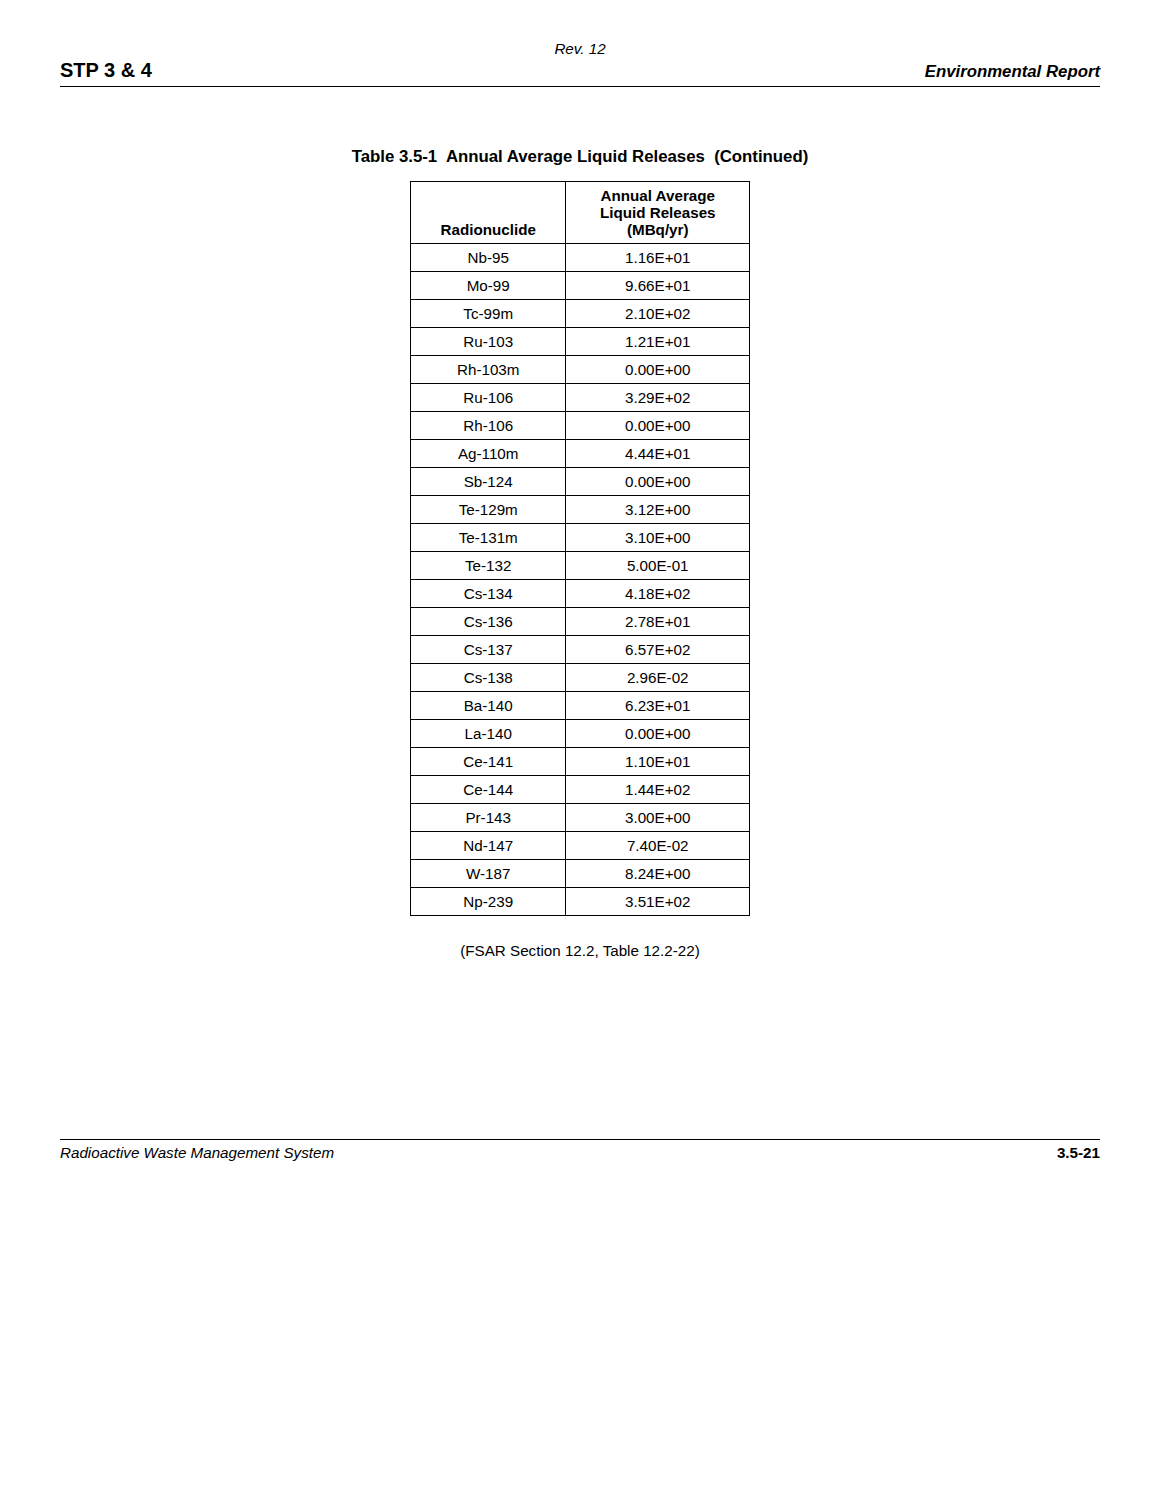Rev. 12
STP 3 & 4
Environmental Report
Table 3.5-1 Annual Average Liquid Releases (Continued)
| Radionuclide | Annual Average Liquid Releases (MBq/yr) |
| --- | --- |
| Nb-95 | 1.16E+01 |
| Mo-99 | 9.66E+01 |
| Tc-99m | 2.10E+02 |
| Ru-103 | 1.21E+01 |
| Rh-103m | 0.00E+00 |
| Ru-106 | 3.29E+02 |
| Rh-106 | 0.00E+00 |
| Ag-110m | 4.44E+01 |
| Sb-124 | 0.00E+00 |
| Te-129m | 3.12E+00 |
| Te-131m | 3.10E+00 |
| Te-132 | 5.00E-01 |
| Cs-134 | 4.18E+02 |
| Cs-136 | 2.78E+01 |
| Cs-137 | 6.57E+02 |
| Cs-138 | 2.96E-02 |
| Ba-140 | 6.23E+01 |
| La-140 | 0.00E+00 |
| Ce-141 | 1.10E+01 |
| Ce-144 | 1.44E+02 |
| Pr-143 | 3.00E+00 |
| Nd-147 | 7.40E-02 |
| W-187 | 8.24E+00 |
| Np-239 | 3.51E+02 |
(FSAR Section 12.2, Table 12.2-22)
Radioactive Waste Management System
3.5-21